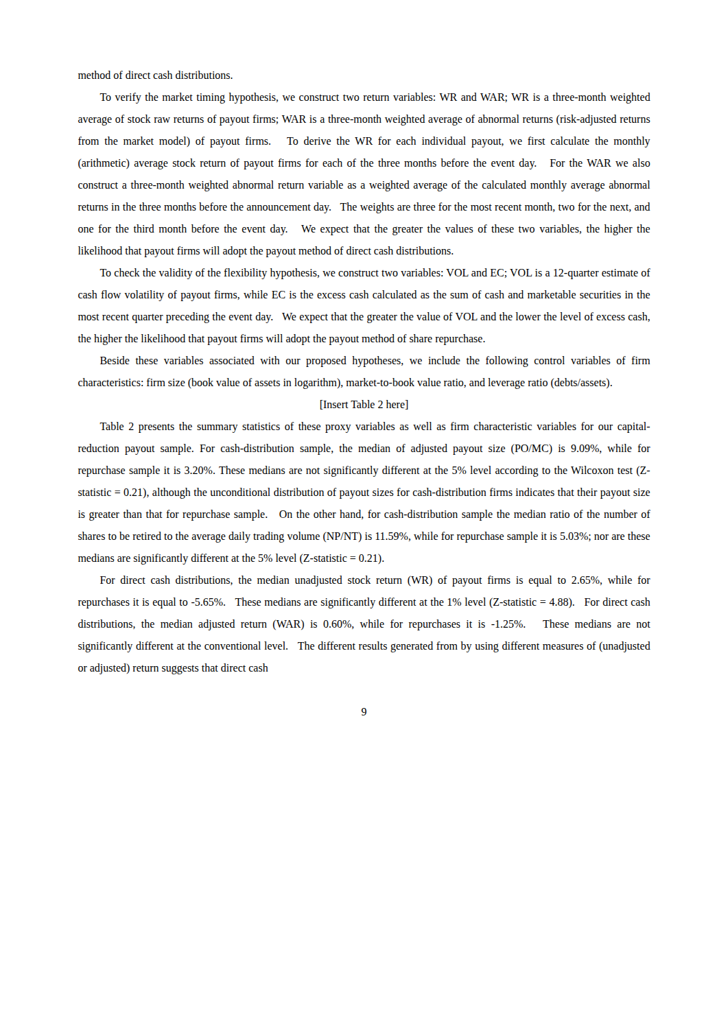method of direct cash distributions.
To verify the market timing hypothesis, we construct two return variables: WR and WAR; WR is a three-month weighted average of stock raw returns of payout firms; WAR is a three-month weighted average of abnormal returns (risk-adjusted returns from the market model) of payout firms. To derive the WR for each individual payout, we first calculate the monthly (arithmetic) average stock return of payout firms for each of the three months before the event day. For the WAR we also construct a three-month weighted abnormal return variable as a weighted average of the calculated monthly average abnormal returns in the three months before the announcement day. The weights are three for the most recent month, two for the next, and one for the third month before the event day. We expect that the greater the values of these two variables, the higher the likelihood that payout firms will adopt the payout method of direct cash distributions.
To check the validity of the flexibility hypothesis, we construct two variables: VOL and EC; VOL is a 12-quarter estimate of cash flow volatility of payout firms, while EC is the excess cash calculated as the sum of cash and marketable securities in the most recent quarter preceding the event day. We expect that the greater the value of VOL and the lower the level of excess cash, the higher the likelihood that payout firms will adopt the payout method of share repurchase.
Beside these variables associated with our proposed hypotheses, we include the following control variables of firm characteristics: firm size (book value of assets in logarithm), market-to-book value ratio, and leverage ratio (debts/assets).
[Insert Table 2 here]
Table 2 presents the summary statistics of these proxy variables as well as firm characteristic variables for our capital-reduction payout sample. For cash-distribution sample, the median of adjusted payout size (PO/MC) is 9.09%, while for repurchase sample it is 3.20%. These medians are not significantly different at the 5% level according to the Wilcoxon test (Z-statistic = 0.21), although the unconditional distribution of payout sizes for cash-distribution firms indicates that their payout size is greater than that for repurchase sample. On the other hand, for cash-distribution sample the median ratio of the number of shares to be retired to the average daily trading volume (NP/NT) is 11.59%, while for repurchase sample it is 5.03%; nor are these medians are significantly different at the 5% level (Z-statistic = 0.21).
For direct cash distributions, the median unadjusted stock return (WR) of payout firms is equal to 2.65%, while for repurchases it is equal to -5.65%. These medians are significantly different at the 1% level (Z-statistic = 4.88). For direct cash distributions, the median adjusted return (WAR) is 0.60%, while for repurchases it is -1.25%. These medians are not significantly different at the conventional level. The different results generated from by using different measures of (unadjusted or adjusted) return suggests that direct cash
9